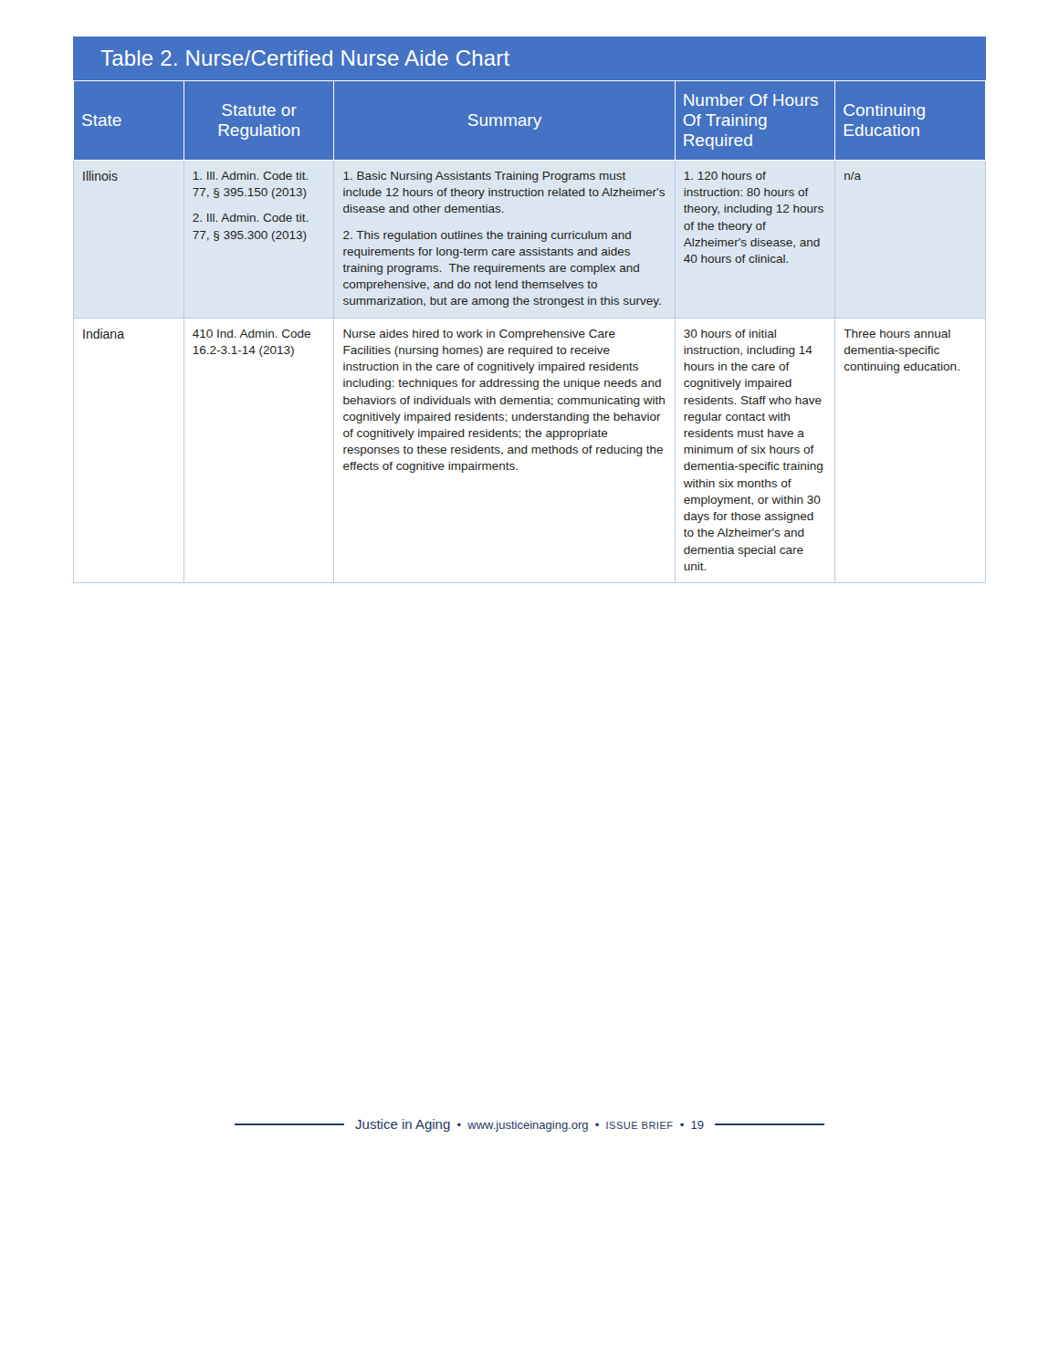Table 2. Nurse/Certified Nurse Aide Chart
| State | Statute or Regulation | Summary | Number Of Hours Of Training Required | Continuing Education |
| --- | --- | --- | --- | --- |
| Illinois | 1. Ill. Admin. Code tit. 77, § 395.150 (2013) 2. Ill. Admin. Code tit. 77, § 395.300 (2013) | 1. Basic Nursing Assistants Training Programs must include 12 hours of theory instruction related to Alzheimer's disease and other dementias. 2. This regulation outlines the training curriculum and requirements for long-term care assistants and aides training programs. The requirements are complex and comprehensive, and do not lend themselves to summarization, but are among the strongest in this survey. | 1. 120 hours of instruction: 80 hours of theory, including 12 hours of the theory of Alzheimer's disease, and 40 hours of clinical. | n/a |
| Indiana | 410 Ind. Admin. Code 16.2-3.1-14 (2013) | Nurse aides hired to work in Comprehensive Care Facilities (nursing homes) are required to receive instruction in the care of cognitively impaired residents including: techniques for addressing the unique needs and behaviors of individuals with dementia; communicating with cognitively impaired residents; understanding the behavior of cognitively impaired residents; the appropriate responses to these residents, and methods of reducing the effects of cognitive impairments. | 30 hours of initial instruction, including 14 hours in the care of cognitively impaired residents. Staff who have regular contact with residents must have a minimum of six hours of dementia-specific training within six months of employment, or within 30 days for those assigned to the Alzheimer's and dementia special care unit. | Three hours annual dementia-specific continuing education. |
Justice in Aging • www.justiceinaging.org • ISSUE BRIEF • 19